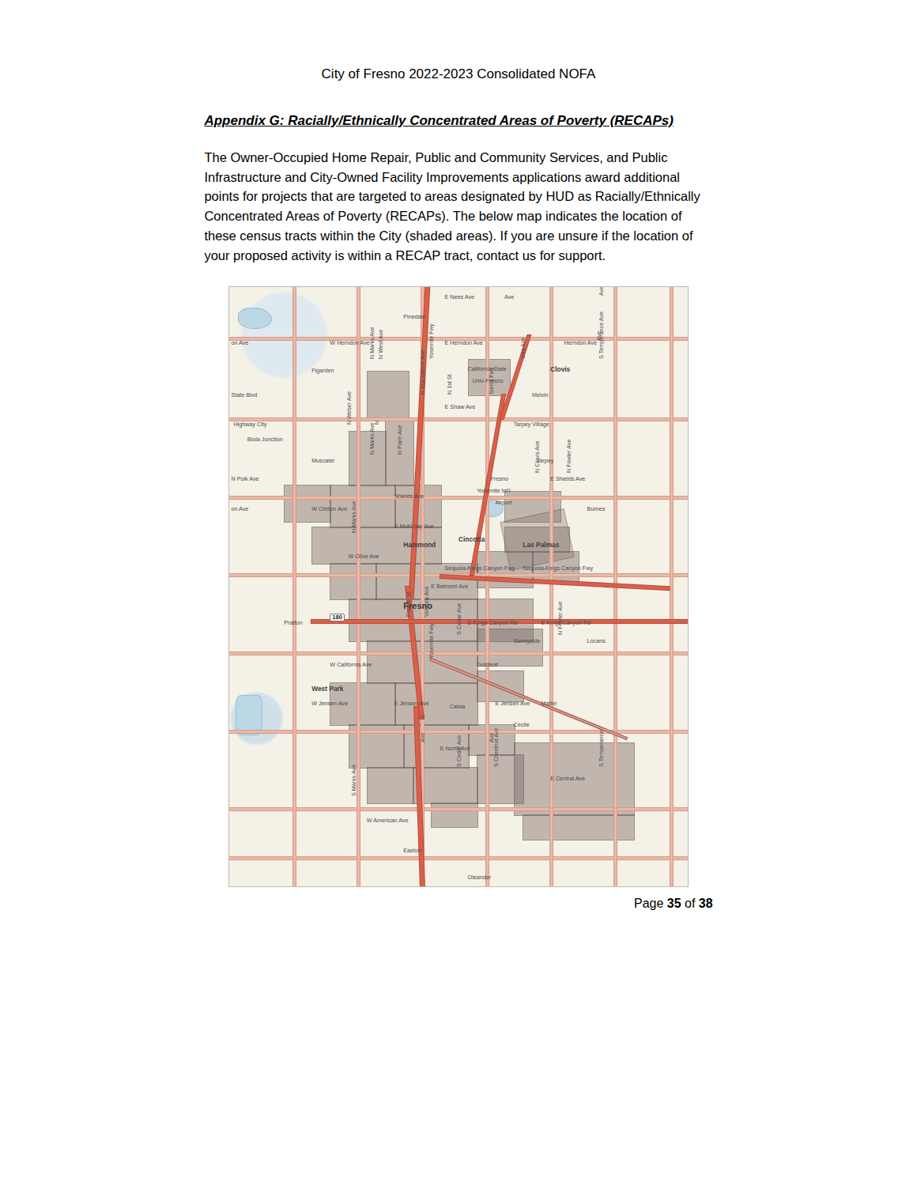City of Fresno 2022-2023 Consolidated NOFA
Appendix G: Racially/Ethnically Concentrated Areas of Poverty (RECAPs)
The Owner-Occupied Home Repair, Public and Community Services, and Public Infrastructure and City-Owned Facility Improvements applications award additional points for projects that are targeted to areas designated by HUD as Racially/Ethnically Concentrated Areas of Poverty (RECAPs). The below map indicates the location of these census tracts within the City (shaded areas). If you are unsure if the location of your proposed activity is within a RECAP tract, contact us for support.
E Nees Ave
Ave
Ave
Pinedale
on Ave
W Herndon Ave
E Herndon Ave
Herndon Ave
Ave
Figarden
California State
Univ-Fresno
Clovis
Villa Ave
S Temperance Ave
N Marks Ave
N West Ave
Yosemite Fwy
State Blvd
Melvin
E Shaw Ave
N Blackstone Ave
N 1st St
Sierra Fwy
Highway City
Biola Junction
Tarpey Village
N Weber Ave
N
Muscatel
Tarpey
N Palm Ave
N Marks Ave
N Polk Ave
Shields Ave
Fresno
Yosemite Int'l
Airport
E Shields Ave
N Fowler Ave
N Clovis Ave
on Ave
W Clinton Ave
Burnes
E McKinley Ave
Hammond
Cincotta
Las Palmas
N Marks Ave
W Olive Ave
Sequoia-Kings Canyon Fwy
Sequoia-Kings Canyon Fwy
E Belmont Ave
Fresno
180
Pratton
E Kings Canyon Rd
E Kings Canyon Rd
Fresno St
Ventura Ave
Sunnyside
Locans
S Cedar Ave
N Fowler Ave
W California Ave
Goldleaf
Yosemite Fwy
West Park
W Jensen Ave
E Jensen Ave
Calwa
E Jensen Ave
Mattei
Cecile
S
E North Ave
Ave
Ave
S Cedar Ave
S Chestnut Ave
E Central Ave
S Temperance
S Marks Ave
W American Ave
Easton
Oleander
Page 35 of 38